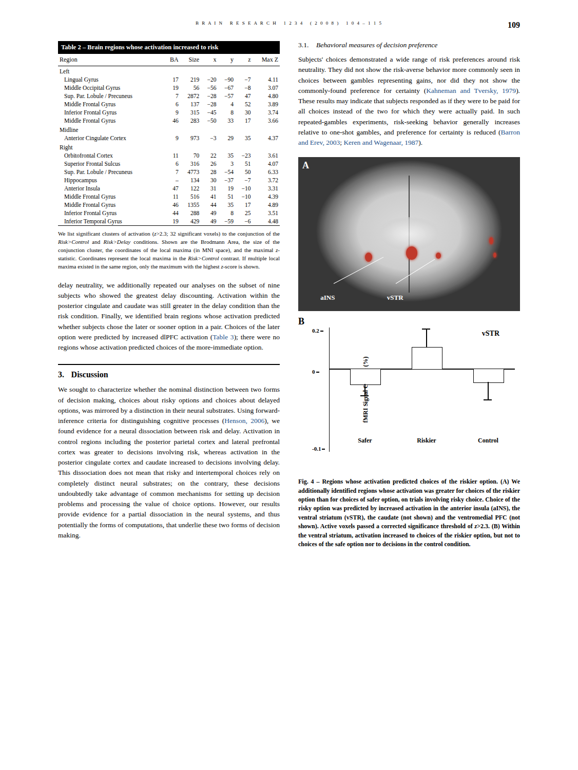B R A I N R E S E A R C H 1 2 3 4 ( 2 0 0 8 ) 1 0 4 – 1 1 5 109
Table 2 – Brain regions whose activation increased to risk
| Region | BA | Size | x | y | z | Max Z |
| --- | --- | --- | --- | --- | --- | --- |
| Left |
| Lingual Gyrus | 17 | 219 | −20 | −90 | −7 | 4.11 |
| Middle Occipital Gyrus | 19 | 56 | −56 | −67 | −8 | 3.07 |
| Sup. Par. Lobule / Precuneus | 7 | 2872 | −28 | −57 | 47 | 4.80 |
| Middle Frontal Gyrus | 6 | 137 | −28 | 4 | 52 | 3.89 |
| Inferior Frontal Gyrus | 9 | 315 | −45 | 8 | 30 | 3.74 |
| Middle Frontal Gyrus | 46 | 283 | −50 | 33 | 17 | 3.66 |
| Midline |
| Anterior Cingulate Cortex | 9 | 973 | −3 | 29 | 35 | 4.37 |
| Right |
| Orbitofrontal Cortex | 11 | 70 | 22 | 35 | −23 | 3.61 |
| Superior Frontal Sulcus | 6 | 316 | 26 | 3 | 51 | 4.07 |
| Sup. Par. Lobule / Precuneus | 7 | 4773 | 28 | −54 | 50 | 6.33 |
| Hippocampus | – | 134 | 30 | −37 | −7 | 3.72 |
| Anterior Insula | 47 | 122 | 31 | 19 | −10 | 3.31 |
| Middle Frontal Gyrus | 11 | 516 | 41 | 51 | −10 | 4.39 |
| Middle Frontal Gyrus | 46 | 1355 | 44 | 35 | 17 | 4.89 |
| Inferior Frontal Gyrus | 44 | 288 | 49 | 8 | 25 | 3.51 |
| Inferior Temporal Gyrus | 19 | 429 | 49 | −59 | −6 | 4.48 |
We list significant clusters of activation (z>2.3; 32 significant voxels) to the conjunction of the Risk>Control and Risk>Delay conditions. Shown are the Brodmann Area, the size of the conjunction cluster, the coordinates of the local maxima (in MNI space), and the maximal z-statistic. Coordinates represent the local maxima in the Risk>Control contrast. If multiple local maxima existed in the same region, only the maximum with the highest z-score is shown.
delay neutrality, we additionally repeated our analyses on the subset of nine subjects who showed the greatest delay discounting. Activation within the posterior cingulate and caudate was still greater in the delay condition than the risk condition. Finally, we identified brain regions whose activation predicted whether subjects chose the later or sooner option in a pair. Choices of the later option were predicted by increased dlPFC activation (Table 3); there were no regions whose activation predicted choices of the more-immediate option.
3. Discussion
We sought to characterize whether the nominal distinction between two forms of decision making, choices about risky options and choices about delayed options, was mirrored by a distinction in their neural substrates. Using forward-inference criteria for distinguishing cognitive processes (Henson, 2006), we found evidence for a neural dissociation between risk and delay. Activation in control regions including the posterior parietal cortex and lateral prefrontal cortex was greater to decisions involving risk, whereas activation in the posterior cingulate cortex and caudate increased to decisions involving delay. This dissociation does not mean that risky and intertemporal choices rely on completely distinct neural substrates; on the contrary, these decisions undoubtedly take advantage of common mechanisms for setting up decision problems and processing the value of choice options. However, our results provide evidence for a partial dissociation in the neural systems, and thus potentially the forms of computations, that underlie these two forms of decision making.
3.1. Behavioral measures of decision preference
Subjects' choices demonstrated a wide range of risk preferences around risk neutrality. They did not show the risk-averse behavior more commonly seen in choices between gambles representing gains, nor did they not show the commonly-found preference for certainty (Kahneman and Tversky, 1979). These results may indicate that subjects responded as if they were to be paid for all choices instead of the two for which they were actually paid. In such repeated-gambles experiments, risk-seeking behavior generally increases relative to one-shot gambles, and preference for certainty is reduced (Barron and Erev, 2003; Keren and Wagenaar, 1987).
A
aINS
vSTR
B
fMRI Signal Change (%) 0.2 0 -0.1 vSTR
Safer
Riskier
Control
Fig. 4 – Regions whose activation predicted choices of the riskier option. (A) We additionally identified regions whose activation was greater for choices of the riskier option than for choices of safer option, on trials involving risky choice. Choice of the risky option was predicted by increased activation in the anterior insula (aINS), the ventral striatum (vSTR), the caudate (not shown) and the ventromedial PFC (not shown). Active voxels passed a corrected significance threshold of z>2.3. (B) Within the ventral striatum, activation increased to choices of the riskier option, but not to choices of the safe option nor to decisions in the control condition.